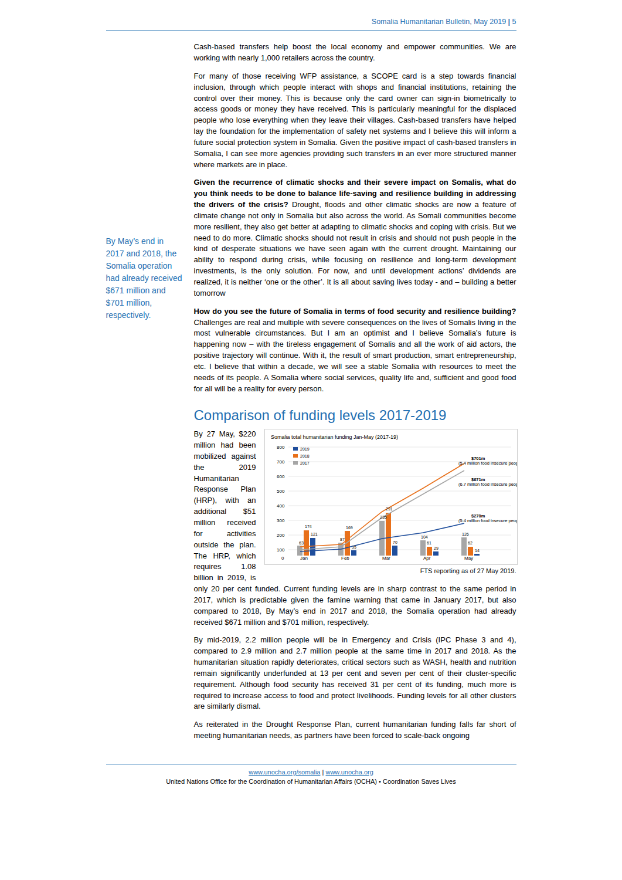Somalia Humanitarian Bulletin, May 2019 | 5
By May’s end in 2017 and 2018, the Somalia operation had already received $671 million and $701 million, respectively.
Cash-based transfers help boost the local economy and empower communities. We are working with nearly 1,000 retailers across the country.
For many of those receiving WFP assistance, a SCOPE card is a step towards financial inclusion, through which people interact with shops and financial institutions, retaining the control over their money. This is because only the card owner can sign-in biometrically to access goods or money they have received. This is particularly meaningful for the displaced people who lose everything when they leave their villages. Cash-based transfers have helped lay the foundation for the implementation of safety net systems and I believe this will inform a future social protection system in Somalia. Given the positive impact of cash-based transfers in Somalia, I can see more agencies providing such transfers in an ever more structured manner where markets are in place.
Given the recurrence of climatic shocks and their severe impact on Somalis, what do you think needs to be done to balance life-saving and resilience building in addressing the drivers of the crisis? Drought, floods and other climatic shocks are now a feature of climate change not only in Somalia but also across the world. As Somali communities become more resilient, they also get better at adapting to climatic shocks and coping with crisis. But we need to do more. Climatic shocks should not result in crisis and should not push people in the kind of desperate situations we have seen again with the current drought. Maintaining our ability to respond during crisis, while focusing on resilience and long-term development investments, is the only solution. For now, and until development actions’ dividends are realized, it is neither ‘one or the other’. It is all about saving lives today - and – building a better tomorrow
How do you see the future of Somalia in terms of food security and resilience building? Challenges are real and multiple with severe consequences on the lives of Somalis living in the most vulnerable circumstances. But I am an optimist and I believe Somalia’s future is happening now – with the tireless engagement of Somalis and all the work of aid actors, the positive trajectory will continue. With it, the result of smart production, smart entrepreneurship, etc. I believe that within a decade, we will see a stable Somalia with resources to meet the needs of its people. A Somalia where social services, quality life and, sufficient and good food for all will be a reality for every person.
Comparison of funding levels 2017-2019
FTS reporting as of 27 May 2019.
By 27 May, $220 million had been mobilized against the 2019 Humanitarian Response Plan (HRP), with an additional $51 million received for activities outside the plan. The HRP, which requires 1.08 billion in 2019, is only 20 per cent funded. Current funding levels are in sharp contrast to the same period in 2017, which is predictable given the famine warning that came in January 2017, but also compared to 2018, By May’s end in 2017 and 2018, the Somalia operation had already received $671 million and $701 million, respectively.
By mid-2019, 2.2 million people will be in Emergency and Crisis (IPC Phase 3 and 4), compared to 2.9 million and 2.7 million people at the same time in 2017 and 2018. As the humanitarian situation rapidly deteriorates, critical sectors such as WASH, health and nutrition remain significantly underfunded at 13 per cent and seven per cent of their cluster-specific requirement. Although food security has received 31 per cent of its funding, much more is required to increase access to food and protect livelihoods. Funding levels for all other clusters are similarly dismal.
As reiterated in the Drought Response Plan, current humanitarian funding falls far short of meeting humanitarian needs, as partners have been forced to scale-back ongoing
www.unocha.org/somalia | www.unocha.org
United Nations Office for the Coordination of Humanitarian Affairs (OCHA) • Coordination Saves Lives